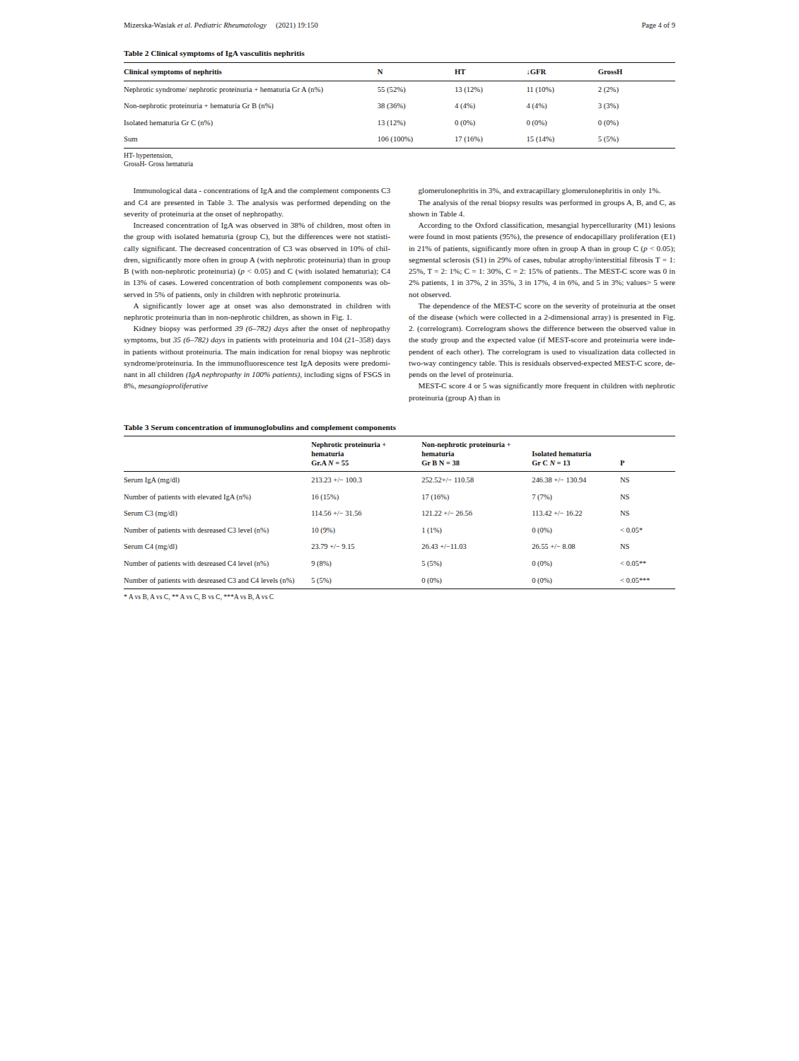Mizerska-Wasiak et al. Pediatric Rheumatology (2021) 19:150
Page 4 of 9
Table 2 Clinical symptoms of IgA vasculitis nephritis
| Clinical symptoms of nephritis | N | HT | ↓GFR | GrossH |
| --- | --- | --- | --- | --- |
| Nephrotic syndrome/ nephrotic proteinuria + hematuria Gr A (n%) | 55 (52%) | 13 (12%) | 11 (10%) | 2 (2%) |
| Non-nephrotic proteinuria + hematuria Gr B (n%) | 38 (36%) | 4 (4%) | 4 (4%) | 3 (3%) |
| Isolated hematuria Gr C (n%) | 13 (12%) | 0 (0%) | 0 (0%) | 0 (0%) |
| Sum | 106 (100%) | 17 (16%) | 15 (14%) | 5 (5%) |
HT- hypertension,
GrossH- Gross hematuria
Immunological data - concentrations of IgA and the complement components C3 and C4 are presented in Table 3. The analysis was performed depending on the severity of proteinuria at the onset of nephropathy.
Increased concentration of IgA was observed in 38% of children, most often in the group with isolated hematuria (group C), but the differences were not statistically significant. The decreased concentration of C3 was observed in 10% of children, significantly more often in group A (with nephrotic proteinuria) than in group B (with non-nephrotic proteinuria) (p < 0.05) and C (with isolated hematuria); C4 in 13% of cases. Lowered concentration of both complement components was observed in 5% of patients, only in children with nephrotic proteinuria.
A significantly lower age at onset was also demonstrated in children with nephrotic proteinuria than in non-nephrotic children, as shown in Fig. 1.
Kidney biopsy was performed 39 (6–782) days after the onset of nephropathy symptoms, but 35 (6–782) days in patients with proteinuria and 104 (21–358) days in patients without proteinuria. The main indication for renal biopsy was nephrotic syndrome/proteinuria. In the immunofluorescence test IgA deposits were predominant in all children (IgA nephropathy in 100% patients), including signs of FSGS in 8%, mesangioproliferative
glomerulonephritis in 3%, and extracapillary glomerulonephritis in only 1%.
The analysis of the renal biopsy results was performed in groups A, B, and C, as shown in Table 4.
According to the Oxford classification, mesangial hypercellurarity (M1) lesions were found in most patients (95%), the presence of endocapillary proliferation (E1) in 21% of patients, significantly more often in group A than in group C (p < 0.05); segmental sclerosis (S1) in 29% of cases, tubular atrophy/interstitial fibrosis T = 1: 25%, T = 2: 1%; C = 1: 30%, C = 2: 15% of patients.. The MEST-C score was 0 in 2% patients, 1 in 37%, 2 in 35%, 3 in 17%, 4 in 6%, and 5 in 3%; values> 5 were not observed.
The dependence of the MEST-C score on the severity of proteinuria at the onset of the disease (which were collected in a 2-dimensional array) is presented in Fig. 2. (correlogram). Correlogram shows the difference between the observed value in the study group and the expected value (if MEST-score and proteinuria were independent of each other). The correlogram is used to visualization data collected in two-way contingency table. This is residuals observed-expected MEST-C score, depends on the level of proteinuria.
MEST-C score 4 or 5 was significantly more frequent in children with nephrotic proteinuria (group A) than in
Table 3 Serum concentration of immunoglobulins and complement components
| | Nephrotic proteinuria + hematuria Gr.A N = 55 | Non-nephrotic proteinuria + hematuria Gr B N = 38 | Isolated hematuria Gr C N = 13 | P |
| --- | --- | --- | --- | --- |
| Serum IgA (mg/dl) | 213.23 +/− 100.3 | 252.52+/− 110.58 | 246.38 +/− 130.94 | NS |
| Number of patients with elevated IgA (n%) | 16 (15%) | 17 (16%) | 7 (7%) | NS |
| Serum C3 (mg/dl) | 114.56 +/− 31.56 | 121.22 +/− 26.56 | 113.42 +/− 16.22 | NS |
| Number of patients with desreased C3 level (n%) | 10 (9%) | 1 (1%) | 0 (0%) | < 0.05* |
| Serum C4 (mg/dl) | 23.79 +/− 9.15 | 26.43 +/−11.03 | 26.55 +/− 8.08 | NS |
| Number of patients with desreased C4 level (n%) | 9 (8%) | 5 (5%) | 0 (0%) | < 0.05** |
| Number of patients with desreased C3 and C4 levels (n%) | 5 (5%) | 0 (0%) | 0 (0%) | < 0.05*** |
* A vs B, A vs C, ** A vs C, B vs C, ***A vs B, A vs C